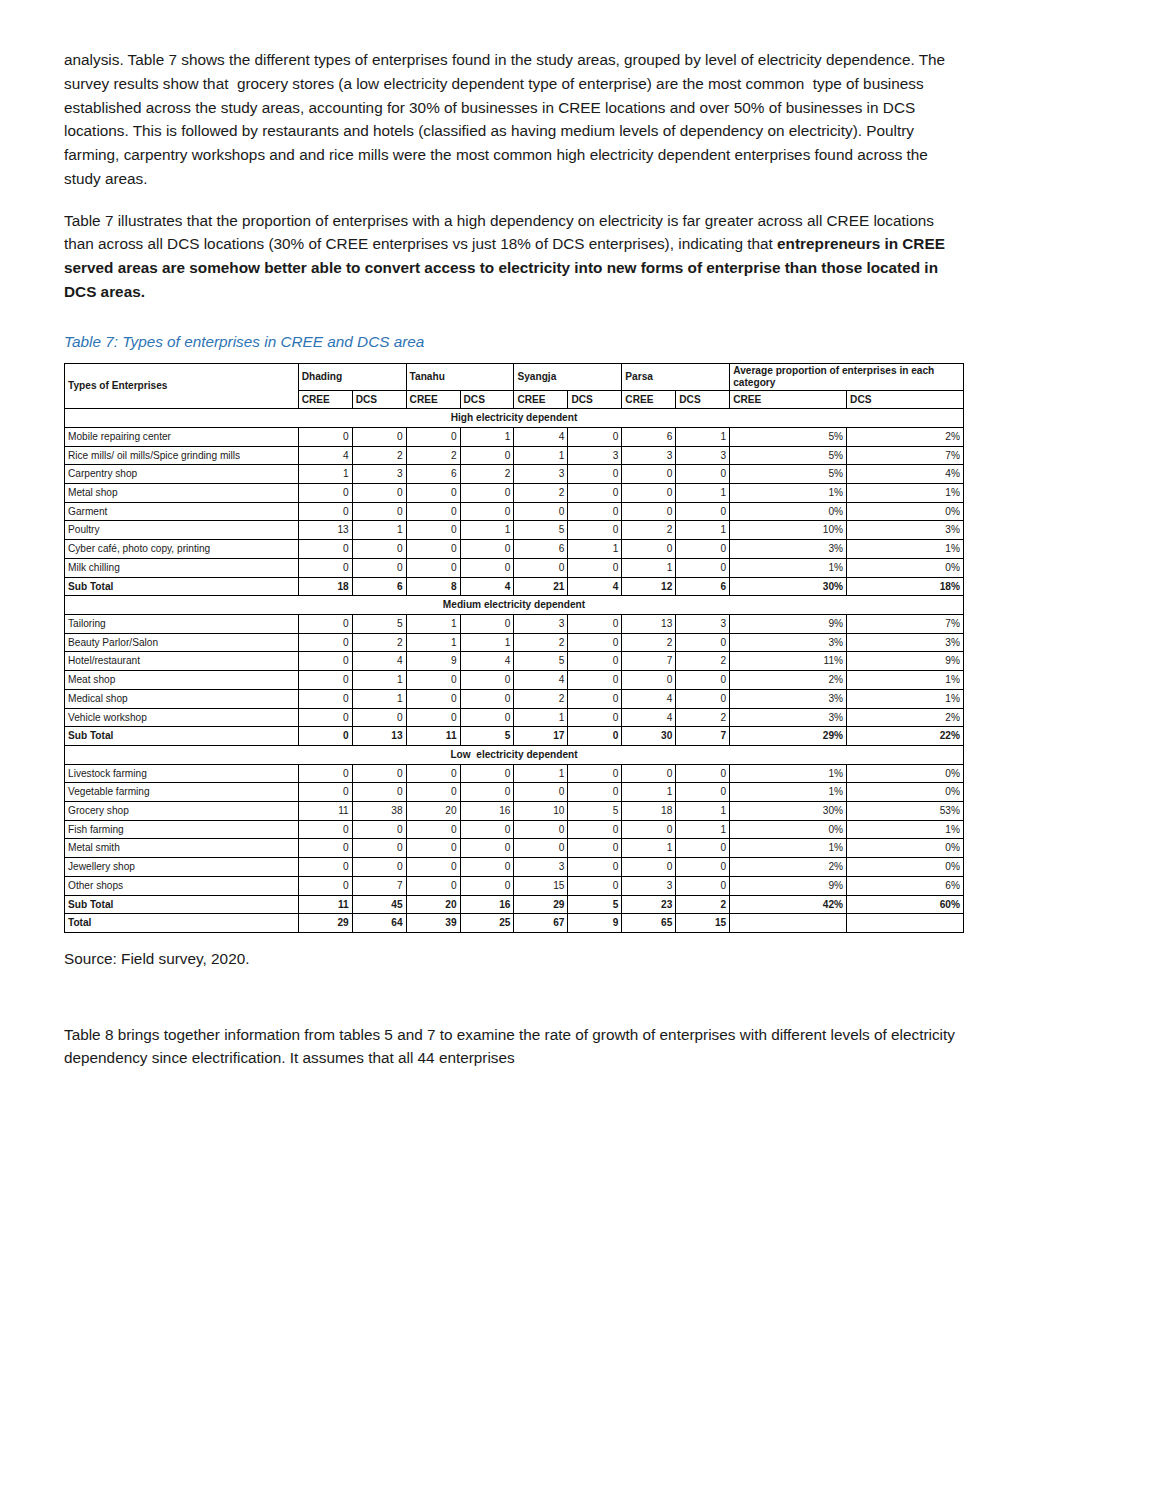analysis. Table 7 shows the different types of enterprises found in the study areas, grouped by level of electricity dependence. The survey results show that grocery stores (a low electricity dependent type of enterprise) are the most common type of business established across the study areas, accounting for 30% of businesses in CREE locations and over 50% of businesses in DCS locations. This is followed by restaurants and hotels (classified as having medium levels of dependency on electricity). Poultry farming, carpentry workshops and and rice mills were the most common high electricity dependent enterprises found across the study areas.
Table 7 illustrates that the proportion of enterprises with a high dependency on electricity is far greater across all CREE locations than across all DCS locations (30% of CREE enterprises vs just 18% of DCS enterprises), indicating that entrepreneurs in CREE served areas are somehow better able to convert access to electricity into new forms of enterprise than those located in DCS areas.
Table 7: Types of enterprises in CREE and DCS area
| Types of Enterprises | Dhading | Tanahu | Syangja | Parsa | Average proportion of enterprises in each category |
| --- | --- | --- | --- | --- | --- |
| CREE | DCS | CREE | DCS | CREE | DCS | CREE | DCS | CREE | DCS |
| High electricity dependent |
| Mobile repairing center | 0 | 0 | 0 | 1 | 4 | 0 | 6 | 1 | 5% | 2% |
| Rice mills/ oil mills/Spice grinding mills | 4 | 2 | 2 | 0 | 1 | 3 | 3 | 3 | 5% | 7% |
| Carpentry shop | 1 | 3 | 6 | 2 | 3 | 0 | 0 | 0 | 5% | 4% |
| Metal shop | 0 | 0 | 0 | 0 | 2 | 0 | 0 | 1 | 1% | 1% |
| Garment | 0 | 0 | 0 | 0 | 0 | 0 | 0 | 0 | 0% | 0% |
| Poultry | 13 | 1 | 0 | 1 | 5 | 0 | 2 | 1 | 10% | 3% |
| Cyber café, photo copy, printing | 0 | 0 | 0 | 0 | 6 | 1 | 0 | 0 | 3% | 1% |
| Milk chilling | 0 | 0 | 0 | 0 | 0 | 0 | 1 | 0 | 1% | 0% |
| Sub Total | 18 | 6 | 8 | 4 | 21 | 4 | 12 | 6 | 30% | 18% |
| Medium electricity dependent |
| Tailoring | 0 | 5 | 1 | 0 | 3 | 0 | 13 | 3 | 9% | 7% |
| Beauty Parlor/Salon | 0 | 2 | 1 | 1 | 2 | 0 | 2 | 0 | 3% | 3% |
| Hotel/restaurant | 0 | 4 | 9 | 4 | 5 | 0 | 7 | 2 | 11% | 9% |
| Meat shop | 0 | 1 | 0 | 0 | 4 | 0 | 0 | 0 | 2% | 1% |
| Medical shop | 0 | 1 | 0 | 0 | 2 | 0 | 4 | 0 | 3% | 1% |
| Vehicle workshop | 0 | 0 | 0 | 0 | 1 | 0 | 4 | 2 | 3% | 2% |
| Sub Total | 0 | 13 | 11 | 5 | 17 | 0 | 30 | 7 | 29% | 22% |
| Low electricity dependent |
| Livestock farming | 0 | 0 | 0 | 0 | 1 | 0 | 0 | 0 | 1% | 0% |
| Vegetable farming | 0 | 0 | 0 | 0 | 0 | 0 | 1 | 0 | 1% | 0% |
| Grocery shop | 11 | 38 | 20 | 16 | 10 | 5 | 18 | 1 | 30% | 53% |
| Fish farming | 0 | 0 | 0 | 0 | 0 | 0 | 0 | 1 | 0% | 1% |
| Metal smith | 0 | 0 | 0 | 0 | 0 | 0 | 1 | 0 | 1% | 0% |
| Jewellery shop | 0 | 0 | 0 | 0 | 3 | 0 | 0 | 0 | 2% | 0% |
| Other shops | 0 | 7 | 0 | 0 | 15 | 0 | 3 | 0 | 9% | 6% |
| Sub Total | 11 | 45 | 20 | 16 | 29 | 5 | 23 | 2 | 42% | 60% |
| Total | 29 | 64 | 39 | 25 | 67 | 9 | 65 | 15 | | |
Source: Field survey, 2020.
Table 8 brings together information from tables 5 and 7 to examine the rate of growth of enterprises with different levels of electricity dependency since electrification. It assumes that all 44 enterprises